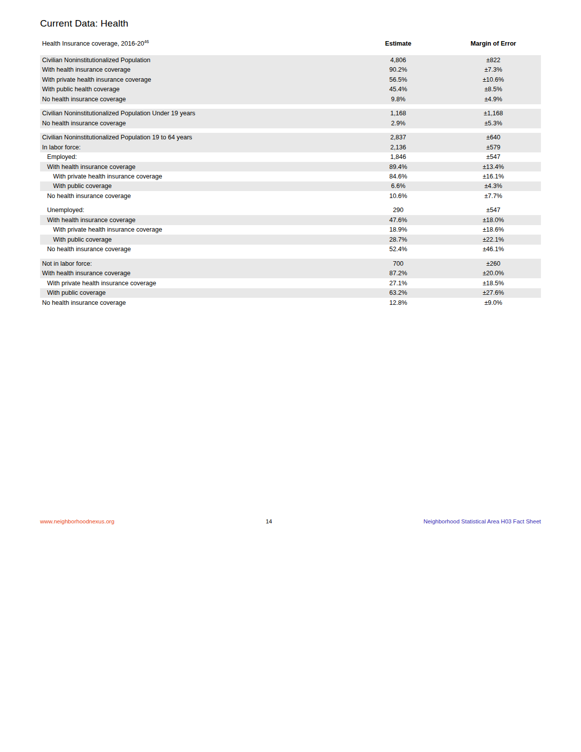Current Data: Health
| Health Insurance coverage, 2016-20 46 | Estimate | Margin of Error |
| --- | --- | --- |
| Civilian Noninstitutionalized Population | 4,806 | ±822 |
| With health insurance coverage | 90.2% | ±7.3% |
| With private health insurance coverage | 56.5% | ±10.6% |
| With public health coverage | 45.4% | ±8.5% |
| No health insurance coverage | 9.8% | ±4.9% |
| Civilian Noninstitutionalized Population Under 19 years | 1,168 | ±1,168 |
| No health insurance coverage | 2.9% | ±5.3% |
| Civilian Noninstitutionalized Population 19 to 64 years | 2,837 | ±640 |
| In labor force: | 2,136 | ±579 |
| Employed: | 1,846 | ±547 |
| With health insurance coverage | 89.4% | ±13.4% |
| With private health insurance coverage | 84.6% | ±16.1% |
| With public coverage | 6.6% | ±4.3% |
| No health insurance coverage | 10.6% | ±7.7% |
| Unemployed: | 290 | ±547 |
| With health insurance coverage | 47.6% | ±18.0% |
| With private health insurance coverage | 18.9% | ±18.6% |
| With public coverage | 28.7% | ±22.1% |
| No health insurance coverage | 52.4% | ±46.1% |
| Not in labor force: | 700 | ±260 |
| With health insurance coverage | 87.2% | ±20.0% |
| With private health insurance coverage | 27.1% | ±18.5% |
| With public coverage | 63.2% | ±27.6% |
| No health insurance coverage | 12.8% | ±9.0% |
www.neighborhoodnexus.org 14 Neighborhood Statistical Area H03 Fact Sheet